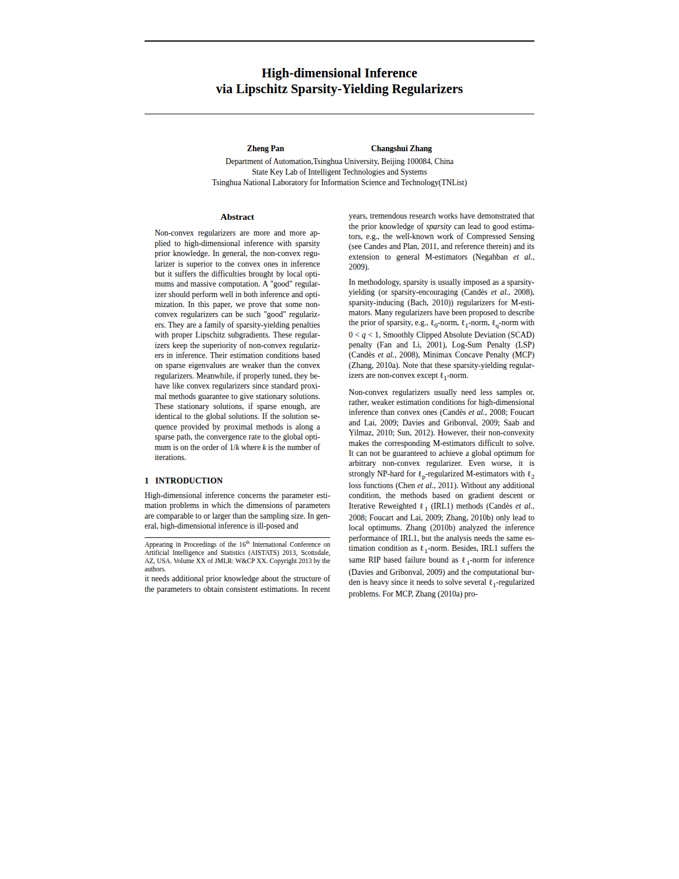High-dimensional Inference
via Lipschitz Sparsity-Yielding Regularizers
Zheng Pan Changshui Zhang
Department of Automation,Tsinghua University, Beijing 100084, China
State Key Lab of Intelligent Technologies and Systems
Tsinghua National Laboratory for Information Science and Technology(TNList)
Abstract
Non-convex regularizers are more and more applied to high-dimensional inference with sparsity prior knowledge. In general, the non-convex regularizer is superior to the convex ones in inference but it suffers the difficulties brought by local optimums and massive computation. A "good" regularizer should perform well in both inference and optimization. In this paper, we prove that some non-convex regularizers can be such "good" regularizers. They are a family of sparsity-yielding penalties with proper Lipschitz subgradients. These regularizers keep the superiority of non-convex regularizers in inference. Their estimation conditions based on sparse eigenvalues are weaker than the convex regularizers. Meanwhile, if properly tuned, they behave like convex regularizers since standard proximal methods guarantee to give stationary solutions. These stationary solutions, if sparse enough, are identical to the global solutions. If the solution sequence provided by proximal methods is along a sparse path, the convergence rate to the global optimum is on the order of 1/k where k is the number of iterations.
1 INTRODUCTION
High-dimensional inference concerns the parameter estimation problems in which the dimensions of parameters are comparable to or larger than the sampling size. In general, high-dimensional inference is ill-posed and
Appearing in Proceedings of the 16th International Conference on Artificial Intelligence and Statistics (AISTATS) 2013, Scottsdale, AZ, USA. Volume XX of JMLR: W&CP XX. Copyright 2013 by the authors.
it needs additional prior knowledge about the structure of the parameters to obtain consistent estimations. In recent years, tremendous research works have demonstrated that the prior knowledge of sparsity can lead to good estimators, e.g., the well-known work of Compressed Sensing (see Candes and Plan, 2011, and reference therein) and its extension to general M-estimators (Negahban et al., 2009).
In methodology, sparsity is usually imposed as a sparsity-yielding (or sparsity-encouraging (Candès et al., 2008), sparsity-inducing (Bach, 2010)) regularizers for M-estimators. Many regularizers have been proposed to describe the prior of sparsity, e.g., ℓ0-norm, ℓ1-norm, ℓq-norm with 0 < q < 1, Smoothly Clipped Absolute Deviation (SCAD) penalty (Fan and Li, 2001), Log-Sum Penalty (LSP) (Candès et al., 2008), Minimax Concave Penalty (MCP) (Zhang, 2010a). Note that these sparsity-yielding regularizers are non-convex except ℓ1-norm.
Non-convex regularizers usually need less samples or, rather, weaker estimation conditions for high-dimensional inference than convex ones (Candès et al., 2008; Foucart and Lai, 2009; Davies and Gribonval, 2009; Saab and Yilmaz, 2010; Sun, 2012). However, their non-convexity makes the corresponding M-estimators difficult to solve. It can not be guaranteed to achieve a global optimum for arbitrary non-convex regularizer. Even worse, it is strongly NP-hard for ℓp-regularized M-estimators with ℓ2 loss functions (Chen et al., 2011). Without any additional condition, the methods based on gradient descent or Iterative Reweighted ℓ1 (IRL1) methods (Candès et al., 2008; Foucart and Lai, 2009; Zhang, 2010b) only lead to local optimums. Zhang (2010b) analyzed the inference performance of IRL1, but the analysis needs the same estimation condition as ℓ1-norm. Besides, IRL1 suffers the same RIP based failure bound as ℓ1-norm for inference (Davies and Gribonval, 2009) and the computational burden is heavy since it needs to solve several ℓ1-regularized problems. For MCP, Zhang (2010a) pro-